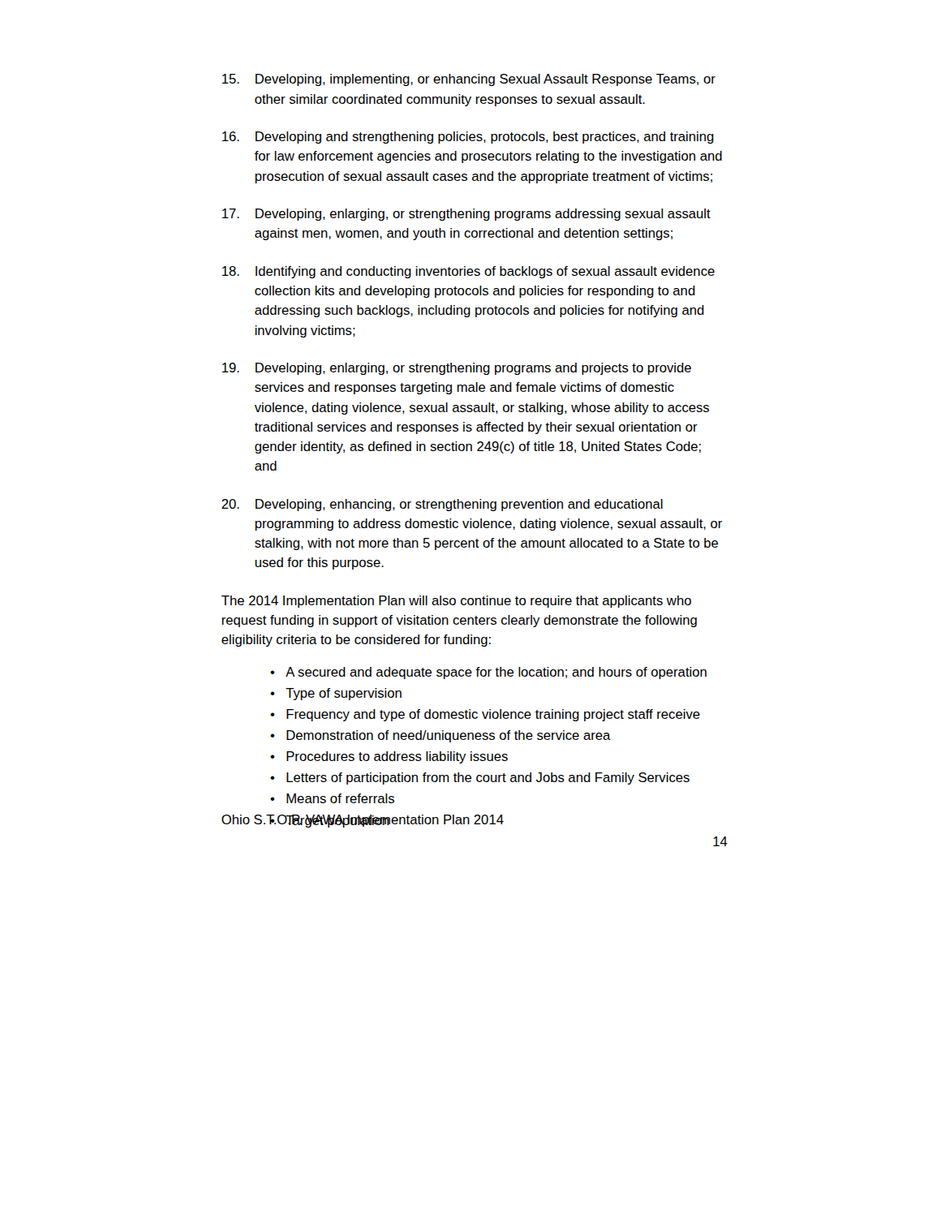15. Developing, implementing, or enhancing Sexual Assault Response Teams, or other similar coordinated community responses to sexual assault.
16. Developing and strengthening policies, protocols, best practices, and training for law enforcement agencies and prosecutors relating to the investigation and prosecution of sexual assault cases and the appropriate treatment of victims;
17. Developing, enlarging, or strengthening programs addressing sexual assault against men, women, and youth in correctional and detention settings;
18. Identifying and conducting inventories of backlogs of sexual assault evidence collection kits and developing protocols and policies for responding to and addressing such backlogs, including protocols and policies for notifying and involving victims;
19. Developing, enlarging, or strengthening programs and projects to provide services and responses targeting male and female victims of domestic violence, dating violence, sexual assault, or stalking, whose ability to access traditional services and responses is affected by their sexual orientation or gender identity, as defined in section 249(c) of title 18, United States Code; and
20. Developing, enhancing, or strengthening prevention and educational programming to address domestic violence, dating violence, sexual assault, or stalking, with not more than 5 percent of the amount allocated to a State to be used for this purpose.
The 2014 Implementation Plan will also continue to require that applicants who request funding in support of visitation centers clearly demonstrate the following eligibility criteria to be considered for funding:
A secured and adequate space for the location; and hours of operation
Type of supervision
Frequency and type of domestic violence training project staff receive
Demonstration of need/uniqueness of the service area
Procedures to address liability issues
Letters of participation from the court and Jobs and Family Services
Means of referrals
Target population
Ohio S.T.O.P. VAWA Implementation Plan 2014 14